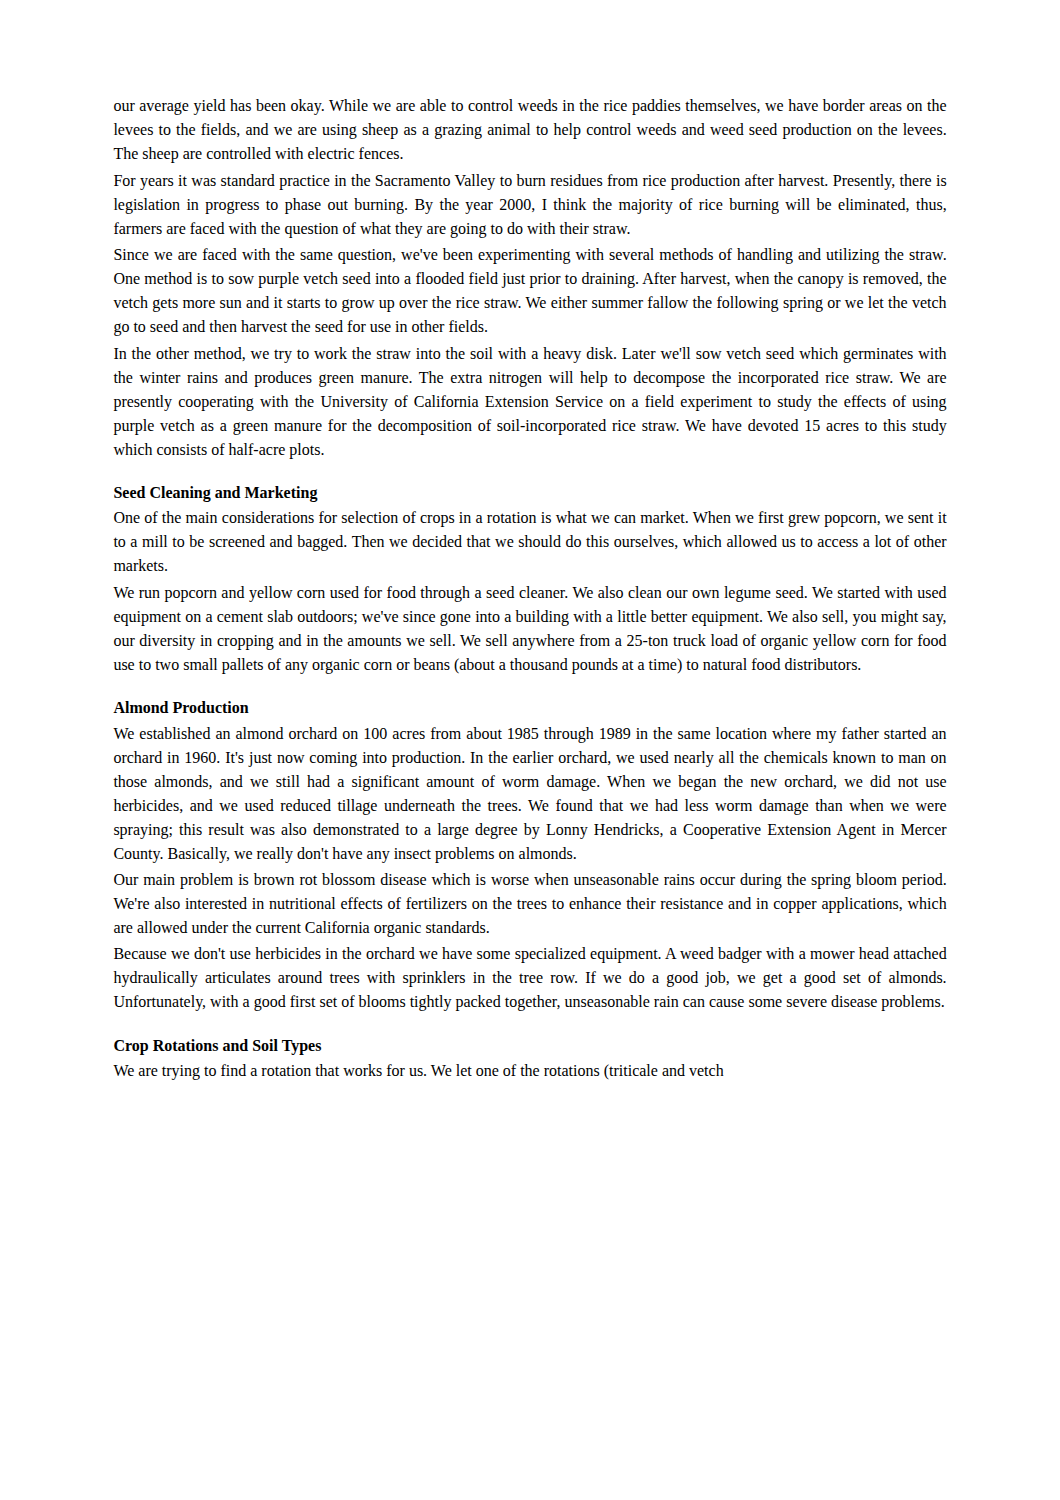our average yield has been okay. While we are able to control weeds in the rice paddies themselves, we have border areas on the levees to the fields, and we are using sheep as a grazing animal to help control weeds and weed seed production on the levees. The sheep are controlled with electric fences.
For years it was standard practice in the Sacramento Valley to burn residues from rice production after harvest. Presently, there is legislation in progress to phase out burning. By the year 2000, I think the majority of rice burning will be eliminated, thus, farmers are faced with the question of what they are going to do with their straw.
Since we are faced with the same question, we've been experimenting with several methods of handling and utilizing the straw. One method is to sow purple vetch seed into a flooded field just prior to draining. After harvest, when the canopy is removed, the vetch gets more sun and it starts to grow up over the rice straw. We either summer fallow the following spring or we let the vetch go to seed and then harvest the seed for use in other fields.
In the other method, we try to work the straw into the soil with a heavy disk. Later we'll sow vetch seed which germinates with the winter rains and produces green manure. The extra nitrogen will help to decompose the incorporated rice straw. We are presently cooperating with the University of California Extension Service on a field experiment to study the effects of using purple vetch as a green manure for the decomposition of soil-incorporated rice straw. We have devoted 15 acres to this study which consists of half-acre plots.
Seed Cleaning and Marketing
One of the main considerations for selection of crops in a rotation is what we can market. When we first grew popcorn, we sent it to a mill to be screened and bagged. Then we decided that we should do this ourselves, which allowed us to access a lot of other markets.
We run popcorn and yellow corn used for food through a seed cleaner. We also clean our own legume seed. We started with used equipment on a cement slab outdoors; we've since gone into a building with a little better equipment. We also sell, you might say, our diversity in cropping and in the amounts we sell. We sell anywhere from a 25-ton truck load of organic yellow corn for food use to two small pallets of any organic corn or beans (about a thousand pounds at a time) to natural food distributors.
Almond Production
We established an almond orchard on 100 acres from about 1985 through 1989 in the same location where my father started an orchard in 1960. It's just now coming into production. In the earlier orchard, we used nearly all the chemicals known to man on those almonds, and we still had a significant amount of worm damage. When we began the new orchard, we did not use herbicides, and we used reduced tillage underneath the trees. We found that we had less worm damage than when we were spraying; this result was also demonstrated to a large degree by Lonny Hendricks, a Cooperative Extension Agent in Mercer County. Basically, we really don't have any insect problems on almonds.
Our main problem is brown rot blossom disease which is worse when unseasonable rains occur during the spring bloom period. We're also interested in nutritional effects of fertilizers on the trees to enhance their resistance and in copper applications, which are allowed under the current California organic standards.
Because we don't use herbicides in the orchard we have some specialized equipment. A weed badger with a mower head attached hydraulically articulates around trees with sprinklers in the tree row. If we do a good job, we get a good set of almonds. Unfortunately, with a good first set of blooms tightly packed together, unseasonable rain can cause some severe disease problems.
Crop Rotations and Soil Types
We are trying to find a rotation that works for us. We let one of the rotations (triticale and vetch